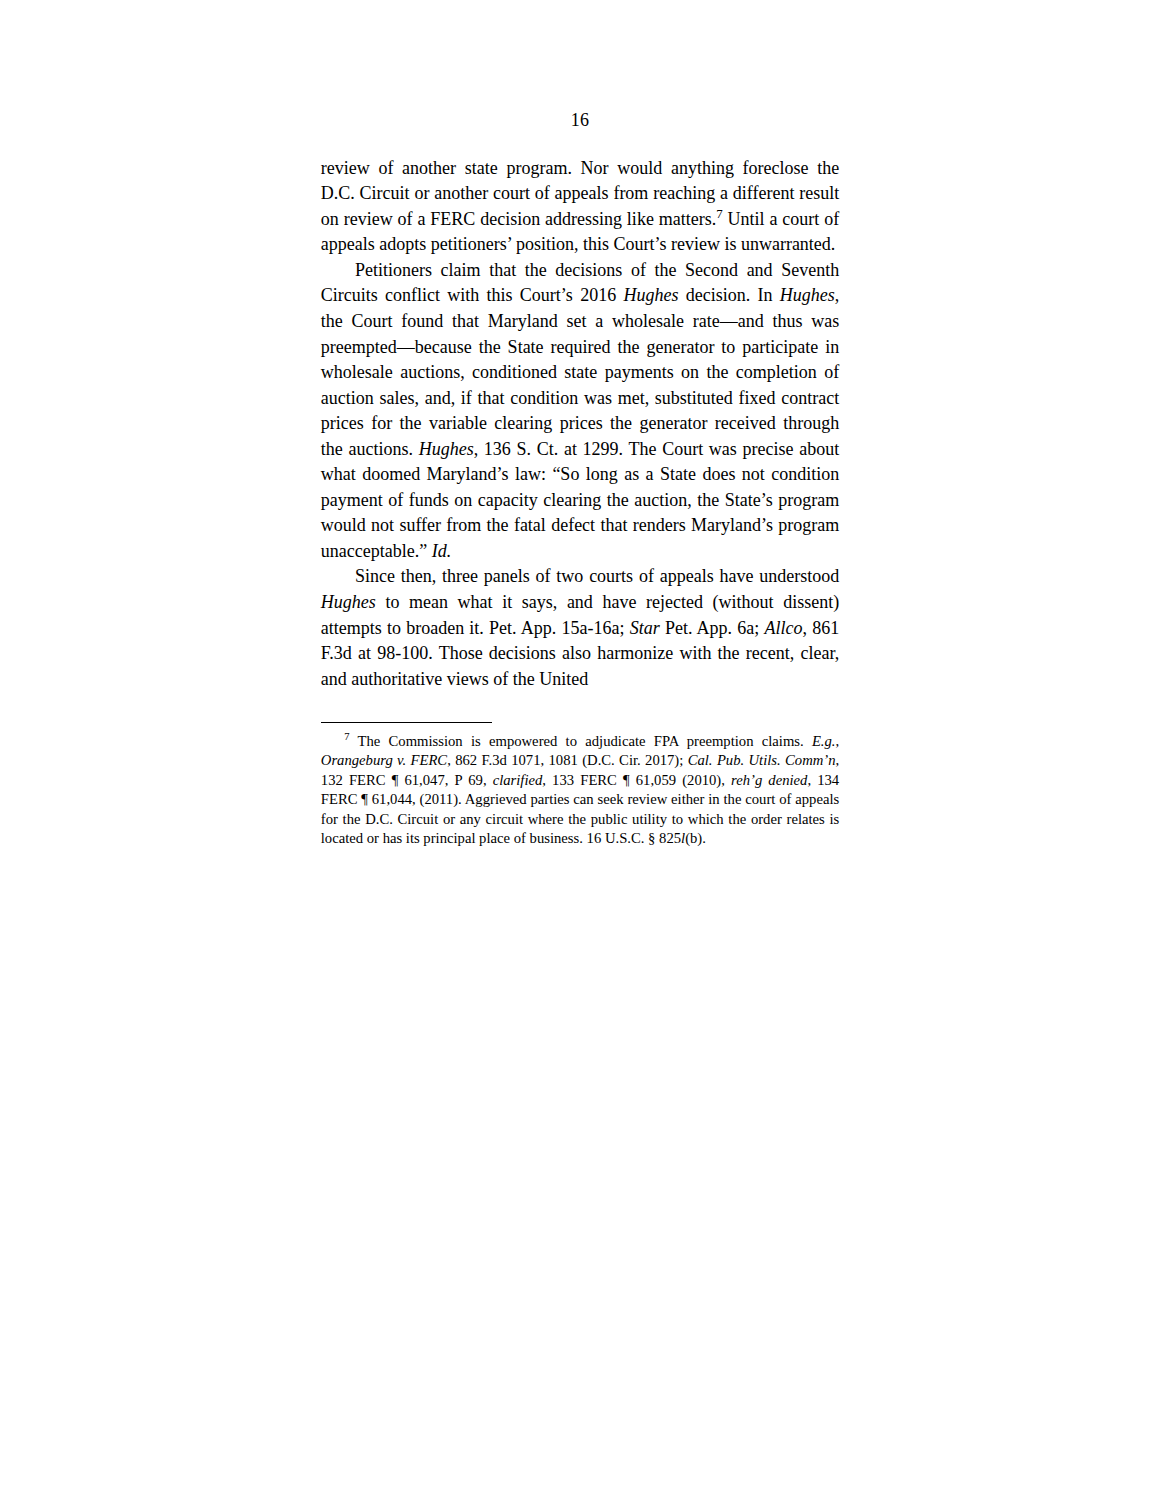16
review of another state program. Nor would anything foreclose the D.C. Circuit or another court of appeals from reaching a different result on review of a FERC decision addressing like matters.7 Until a court of appeals adopts petitioners’ position, this Court’s review is unwarranted.
Petitioners claim that the decisions of the Second and Seventh Circuits conflict with this Court’s 2016 Hughes decision. In Hughes, the Court found that Maryland set a wholesale rate—and thus was preempted—because the State required the generator to participate in wholesale auctions, conditioned state payments on the completion of auction sales, and, if that condition was met, substituted fixed contract prices for the variable clearing prices the generator received through the auctions. Hughes, 136 S. Ct. at 1299. The Court was precise about what doomed Maryland’s law: “So long as a State does not condition payment of funds on capacity clearing the auction, the State’s program would not suffer from the fatal defect that renders Maryland’s program unacceptable.” Id.
Since then, three panels of two courts of appeals have understood Hughes to mean what it says, and have rejected (without dissent) attempts to broaden it. Pet. App. 15a-16a; Star Pet. App. 6a; Allco, 861 F.3d at 98-100. Those decisions also harmonize with the recent, clear, and authoritative views of the United
7 The Commission is empowered to adjudicate FPA preemption claims. E.g., Orangeburg v. FERC, 862 F.3d 1071, 1081 (D.C. Cir. 2017); Cal. Pub. Utils. Comm’n, 132 FERC ¶ 61,047, P 69, clarified, 133 FERC ¶ 61,059 (2010), reh’g denied, 134 FERC ¶ 61,044, (2011). Aggrieved parties can seek review either in the court of appeals for the D.C. Circuit or any circuit where the public utility to which the order relates is located or has its principal place of business. 16 U.S.C. § 825l(b).